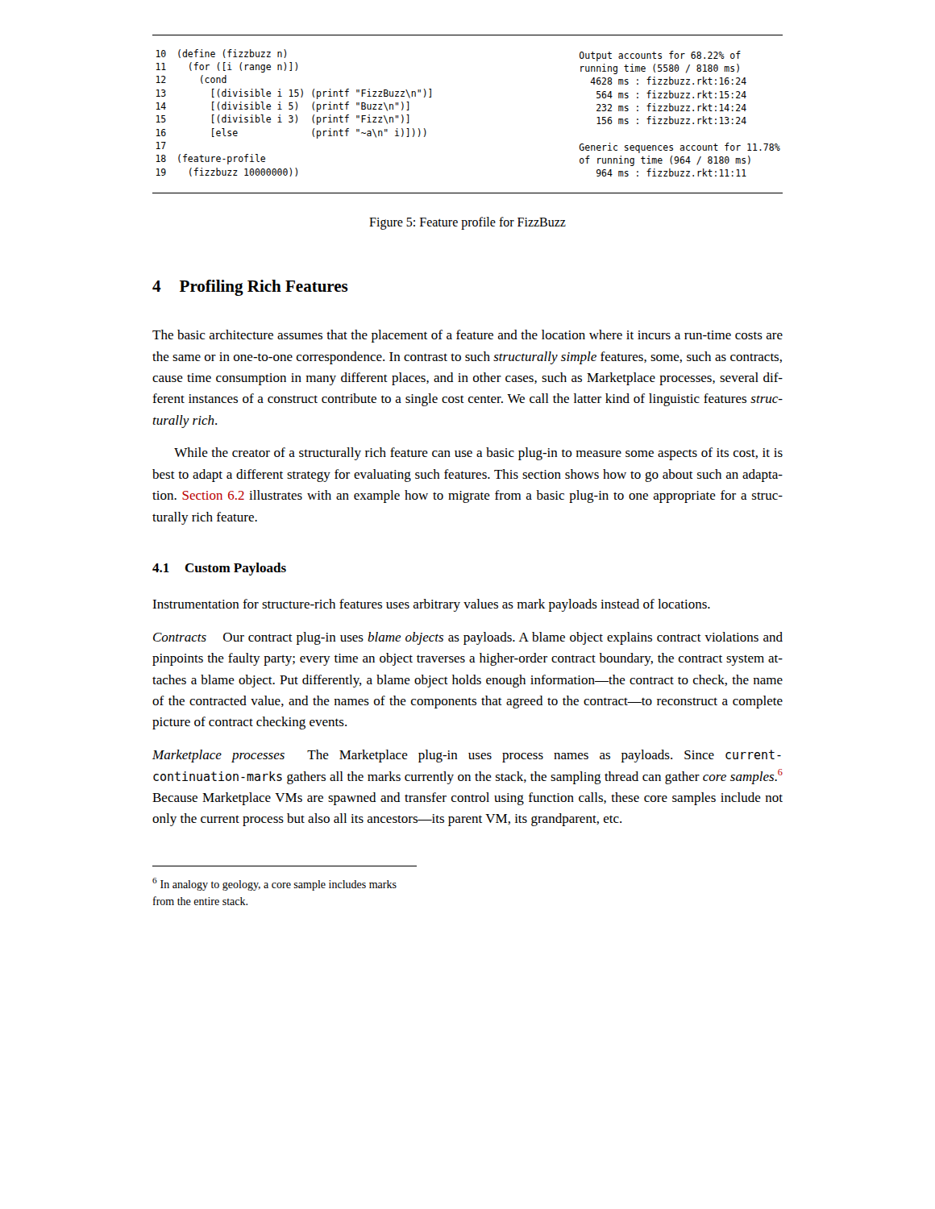10
11
12
13
14
15
16
17
18
19
(define (fizzbuzz n)
  (for ([i (range n)])
    (cond
      [(divisible i 15) (printf "FizzBuzz\n")]
      [(divisible i 5)  (printf "Buzz\n")]
      [(divisible i 3)  (printf "Fizz\n")]
      [else             (printf "~a\n" i)])))

(feature-profile
  (fizzbuzz 10000000))
Output accounts for 68.22% of
running time (5580 / 8180 ms)
  4628 ms : fizzbuzz.rkt:16:24
   564 ms : fizzbuzz.rkt:15:24
   232 ms : fizzbuzz.rkt:14:24
   156 ms : fizzbuzz.rkt:13:24

Generic sequences account for 11.78%
of running time (964 / 8180 ms)
   964 ms : fizzbuzz.rkt:11:11
Figure 5: Feature profile for FizzBuzz
4 Profiling Rich Features
The basic architecture assumes that the placement of a feature and the location where it incurs a run-time costs are the same or in one-to-one correspondence. In contrast to such structurally simple features, some, such as contracts, cause time consumption in many different places, and in other cases, such as Marketplace processes, several different instances of a construct contribute to a single cost center. We call the latter kind of linguistic features structurally rich.
While the creator of a structurally rich feature can use a basic plug-in to measure some aspects of its cost, it is best to adapt a different strategy for evaluating such features. This section shows how to go about such an adaptation. Section 6.2 illustrates with an example how to migrate from a basic plug-in to one appropriate for a structurally rich feature.
4.1 Custom Payloads
Instrumentation for structure-rich features uses arbitrary values as mark payloads instead of locations.
Contracts Our contract plug-in uses blame objects as payloads. A blame object explains contract violations and pinpoints the faulty party; every time an object traverses a higher-order contract boundary, the contract system attaches a blame object. Put differently, a blame object holds enough information—the contract to check, the name of the contracted value, and the names of the components that agreed to the contract—to reconstruct a complete picture of contract checking events.
Marketplace processes The Marketplace plug-in uses process names as payloads. Since current-continuation-marks gathers all the marks currently on the stack, the sampling thread can gather core samples.6 Because Marketplace VMs are spawned and transfer control using function calls, these core samples include not only the current process but also all its ancestors—its parent VM, its grandparent, etc.
6 In analogy to geology, a core sample includes marks from the entire stack.